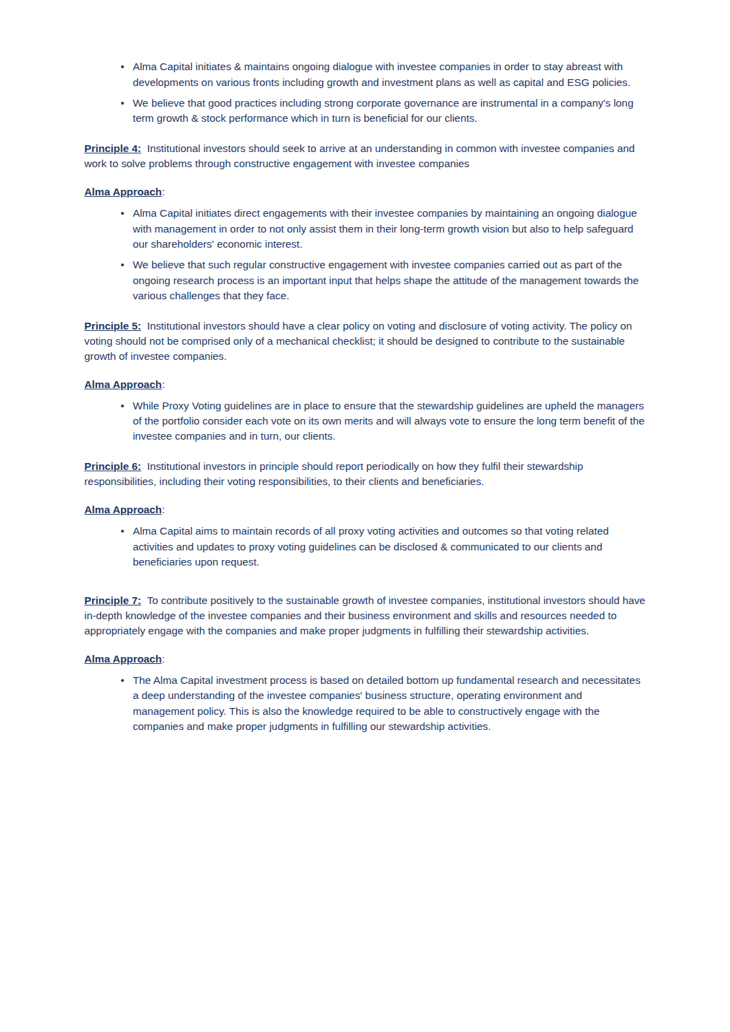Alma Capital initiates & maintains ongoing dialogue with investee companies in order to stay abreast with developments on various fronts including growth and investment plans as well as capital and ESG policies.
We believe that good practices including strong corporate governance are instrumental in a company's long term growth & stock performance which in turn is beneficial for our clients.
Principle 4: Institutional investors should seek to arrive at an understanding in common with investee companies and work to solve problems through constructive engagement with investee companies
Alma Approach:
Alma Capital initiates direct engagements with their investee companies by maintaining an ongoing dialogue with management in order to not only assist them in their long-term growth vision but also to help safeguard our shareholders' economic interest.
We believe that such regular constructive engagement with investee companies carried out as part of the ongoing research process is an important input that helps shape the attitude of the management towards the various challenges that they face.
Principle 5: Institutional investors should have a clear policy on voting and disclosure of voting activity. The policy on voting should not be comprised only of a mechanical checklist; it should be designed to contribute to the sustainable growth of investee companies.
Alma Approach:
While Proxy Voting guidelines are in place to ensure that the stewardship guidelines are upheld the managers of the portfolio consider each vote on its own merits and will always vote to ensure the long term benefit of the investee companies and in turn, our clients.
Principle 6: Institutional investors in principle should report periodically on how they fulfil their stewardship responsibilities, including their voting responsibilities, to their clients and beneficiaries.
Alma Approach:
Alma Capital aims to maintain records of all proxy voting activities and outcomes so that voting related activities and updates to proxy voting guidelines can be disclosed & communicated to our clients and beneficiaries upon request.
Principle 7: To contribute positively to the sustainable growth of investee companies, institutional investors should have in-depth knowledge of the investee companies and their business environment and skills and resources needed to appropriately engage with the companies and make proper judgments in fulfilling their stewardship activities.
Alma Approach:
The Alma Capital investment process is based on detailed bottom up fundamental research and necessitates a deep understanding of the investee companies' business structure, operating environment and management policy. This is also the knowledge required to be able to constructively engage with the companies and make proper judgments in fulfilling our stewardship activities.